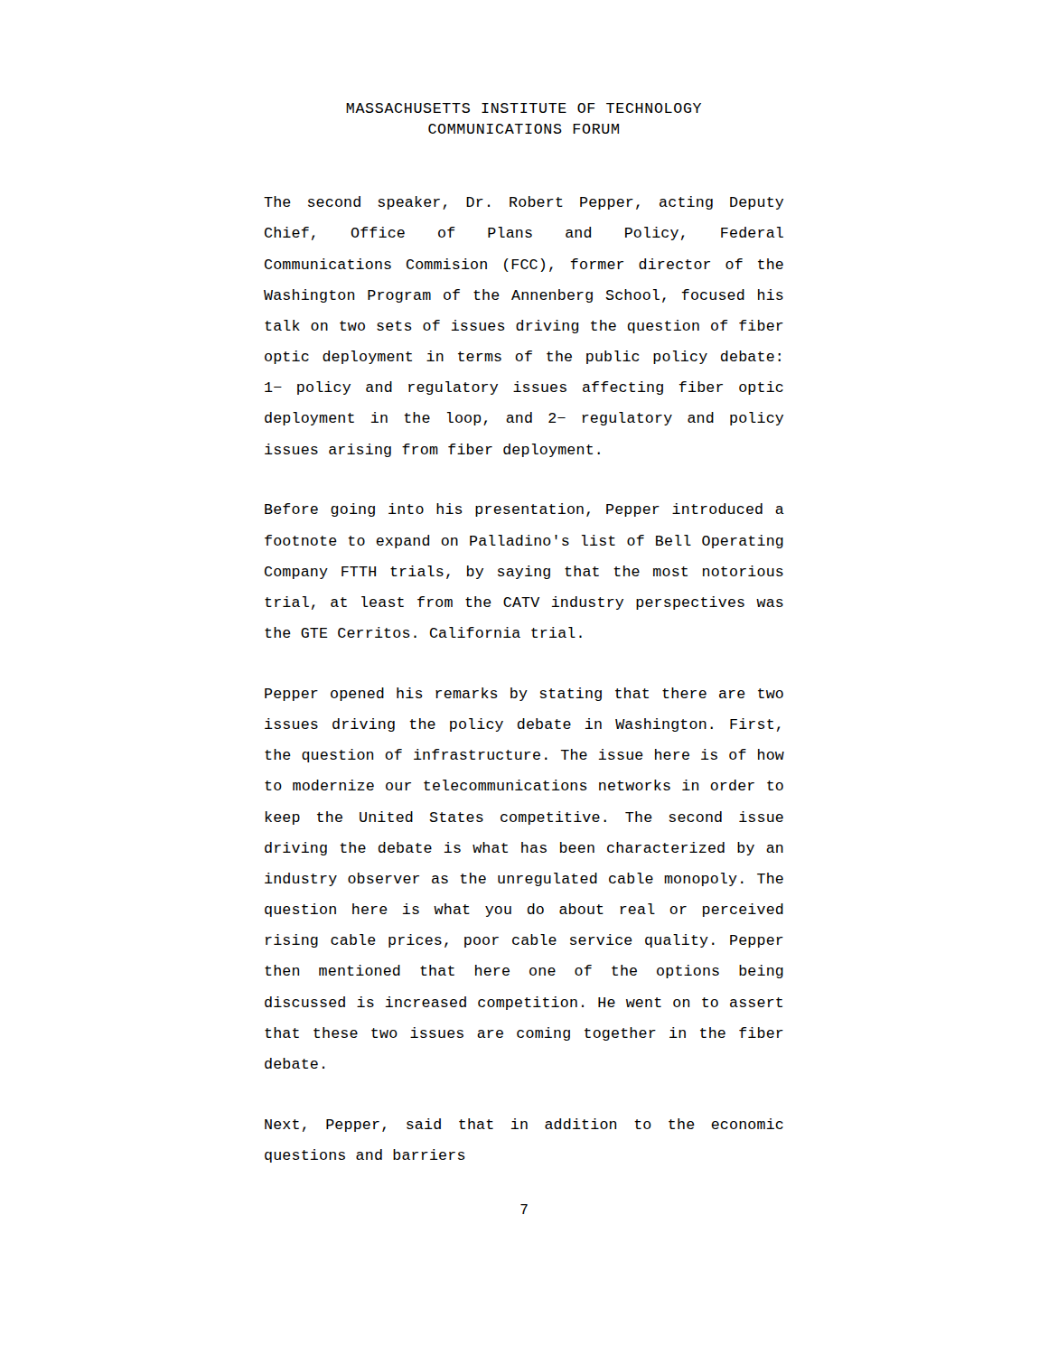MASSACHUSETTS INSTITUTE OF TECHNOLOGY
COMMUNICATIONS FORUM
The second speaker, Dr. Robert Pepper, acting Deputy Chief, Office of Plans and Policy, Federal Communications Commision (FCC), former director of the Washington Program of the Annenberg School, focused his talk on two sets of issues driving the question of fiber optic deployment in terms of the public policy debate: 1− policy and regulatory issues affecting fiber optic deployment in the loop, and 2− regulatory and policy issues arising from fiber deployment.
Before going into his presentation, Pepper introduced a footnote to expand on Palladino's list of Bell Operating Company FTTH trials, by saying that the most notorious trial, at least from the CATV industry perspectives was the GTE Cerritos. California trial.
Pepper opened his remarks by stating that there are two issues driving the policy debate in Washington. First, the question of infrastructure. The issue here is of how to modernize our telecommunications networks in order to keep the United States competitive. The second issue driving the debate is what has been characterized by an industry observer as the unregulated cable monopoly. The question here is what you do about real or perceived rising cable prices, poor cable service quality. Pepper then mentioned that here one of the options being discussed is increased competition. He went on to assert that these two issues are coming together in the fiber debate.
Next, Pepper, said that in addition to the economic questions and barriers
7